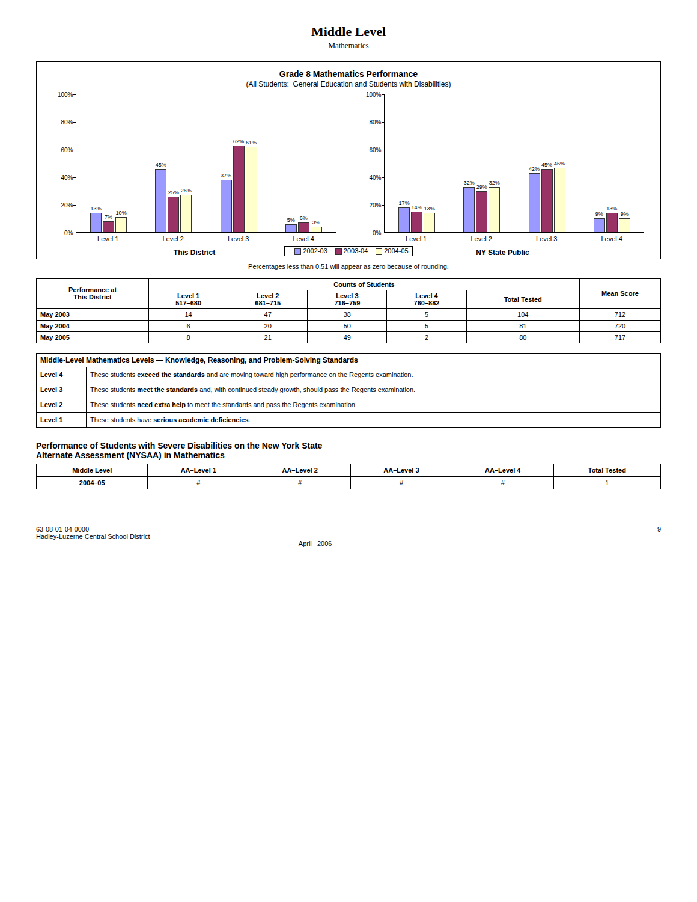Middle Level
Mathematics
Grade 8 Mathematics Performance
(All Students: General Education and Students with Disabilities)
100%
80%
60%
40%
20%
0%
13%
7%
10%
45%
25%
26%
37%
62%
61%
5%
6%
3%
Level 1
Level 2
Level 3
Level 4
This District
100%
80%
60%
40%
20%
0%
17%
14%
13%
32%
29%
32%
42%
45%
46%
9%
13%
9%
Level 1
Level 2
Level 3
Level 4
NY State Public
2002-03 2003-04 2004-05
Percentages less than 0.51 will appear as zero because of rounding.
| Performance at This District | Counts of Students | Mean Score |
| --- | --- | --- |
| Level 1 517–680 | Level 2 681–715 | Level 3 716–759 | Level 4 760–882 | Total Tested |
| May 2003 | 14 | 47 | 38 | 5 | 104 | 712 |
| May 2004 | 6 | 20 | 50 | 5 | 81 | 720 |
| May 2005 | 8 | 21 | 49 | 2 | 80 | 717 |
| Middle-Level Mathematics Levels — Knowledge, Reasoning, and Problem-Solving Standards |
| --- |
| Level 4 | These students exceed the standards and are moving toward high performance on the Regents examination. |
| Level 3 | These students meet the standards and, with continued steady growth, should pass the Regents examination. |
| Level 2 | These students need extra help to meet the standards and pass the Regents examination. |
| Level 1 | These students have serious academic deficiencies . |
Performance of Students with Severe Disabilities on the New York State
Alternate Assessment (NYSAA) in Mathematics
| Middle Level | AA–Level 1 | AA–Level 2 | AA–Level 3 | AA–Level 4 | Total Tested |
| --- | --- | --- | --- | --- | --- |
| 2004–05 | # | # | # | # | 1 |
63-08-01-04-0000
Hadley-Luzerne Central School District
April 2006
9